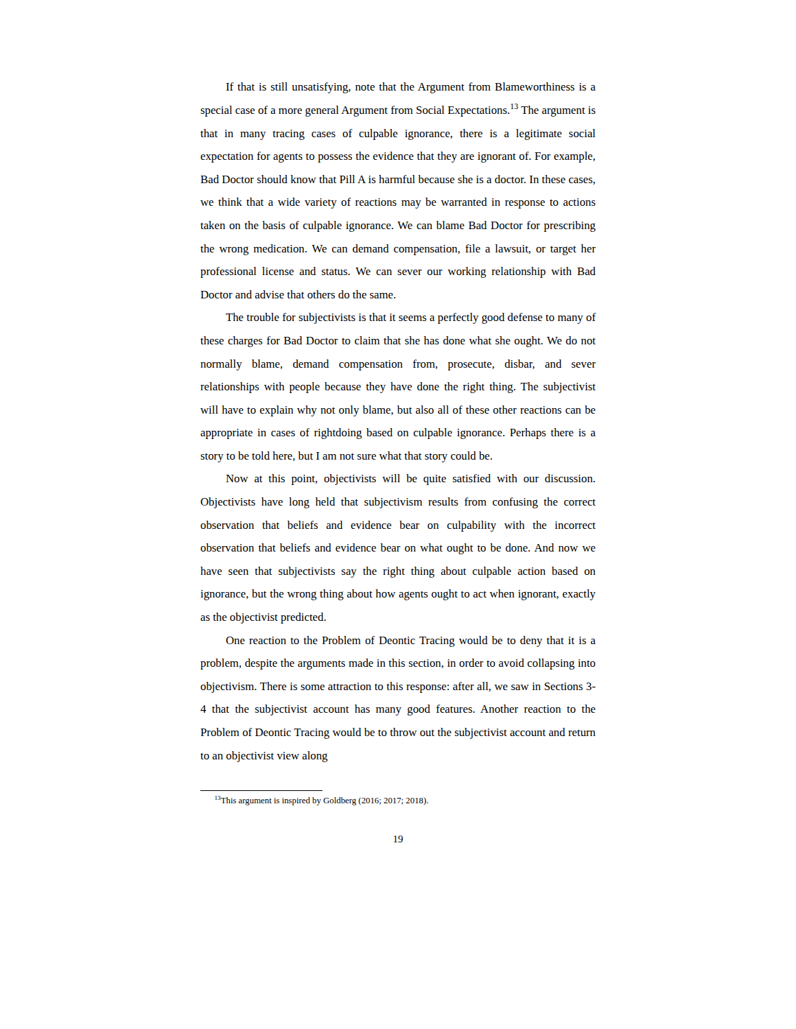If that is still unsatisfying, note that the Argument from Blameworthiness is a special case of a more general Argument from Social Expectations.13 The argument is that in many tracing cases of culpable ignorance, there is a legitimate social expectation for agents to possess the evidence that they are ignorant of. For example, Bad Doctor should know that Pill A is harmful because she is a doctor. In these cases, we think that a wide variety of reactions may be warranted in response to actions taken on the basis of culpable ignorance. We can blame Bad Doctor for prescribing the wrong medication. We can demand compensation, file a lawsuit, or target her professional license and status. We can sever our working relationship with Bad Doctor and advise that others do the same.
The trouble for subjectivists is that it seems a perfectly good defense to many of these charges for Bad Doctor to claim that she has done what she ought. We do not normally blame, demand compensation from, prosecute, disbar, and sever relationships with people because they have done the right thing. The subjectivist will have to explain why not only blame, but also all of these other reactions can be appropriate in cases of rightdoing based on culpable ignorance. Perhaps there is a story to be told here, but I am not sure what that story could be.
Now at this point, objectivists will be quite satisfied with our discussion. Objectivists have long held that subjectivism results from confusing the correct observation that beliefs and evidence bear on culpability with the incorrect observation that beliefs and evidence bear on what ought to be done. And now we have seen that subjectivists say the right thing about culpable action based on ignorance, but the wrong thing about how agents ought to act when ignorant, exactly as the objectivist predicted.
One reaction to the Problem of Deontic Tracing would be to deny that it is a problem, despite the arguments made in this section, in order to avoid collapsing into objectivism. There is some attraction to this response: after all, we saw in Sections 3-4 that the subjectivist account has many good features. Another reaction to the Problem of Deontic Tracing would be to throw out the subjectivist account and return to an objectivist view along
13This argument is inspired by Goldberg (2016; 2017; 2018).
19